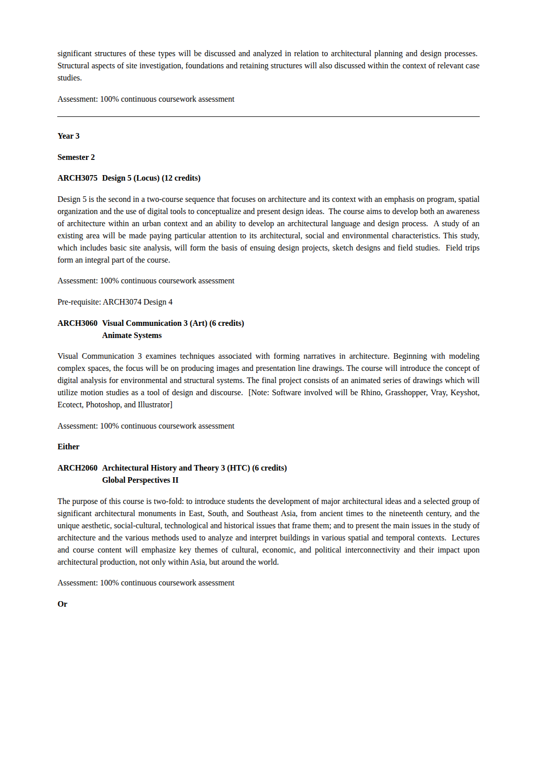significant structures of these types will be discussed and analyzed in relation to architectural planning and design processes. Structural aspects of site investigation, foundations and retaining structures will also discussed within the context of relevant case studies.
Assessment: 100% continuous coursework assessment
Year 3
Semester 2
ARCH3075 Design 5 (Locus) (12 credits)
Design 5 is the second in a two-course sequence that focuses on architecture and its context with an emphasis on program, spatial organization and the use of digital tools to conceptualize and present design ideas. The course aims to develop both an awareness of architecture within an urban context and an ability to develop an architectural language and design process. A study of an existing area will be made paying particular attention to its architectural, social and environmental characteristics. This study, which includes basic site analysis, will form the basis of ensuing design projects, sketch designs and field studies. Field trips form an integral part of the course.
Assessment: 100% continuous coursework assessment
Pre-requisite: ARCH3074 Design 4
ARCH3060 Visual Communication 3 (Art) (6 credits)Animate Systems
Visual Communication 3 examines techniques associated with forming narratives in architecture. Beginning with modeling complex spaces, the focus will be on producing images and presentation line drawings. The course will introduce the concept of digital analysis for environmental and structural systems. The final project consists of an animated series of drawings which will utilize motion studies as a tool of design and discourse. [Note: Software involved will be Rhino, Grasshopper, Vray, Keyshot, Ecotect, Photoshop, and Illustrator]
Assessment: 100% continuous coursework assessment
Either
ARCH2060 Architectural History and Theory 3 (HTC) (6 credits)Global Perspectives II
The purpose of this course is two-fold: to introduce students the development of major architectural ideas and a selected group of significant architectural monuments in East, South, and Southeast Asia, from ancient times to the nineteenth century, and the unique aesthetic, social-cultural, technological and historical issues that frame them; and to present the main issues in the study of architecture and the various methods used to analyze and interpret buildings in various spatial and temporal contexts. Lectures and course content will emphasize key themes of cultural, economic, and political interconnectivity and their impact upon architectural production, not only within Asia, but around the world.
Assessment: 100% continuous coursework assessment
Or